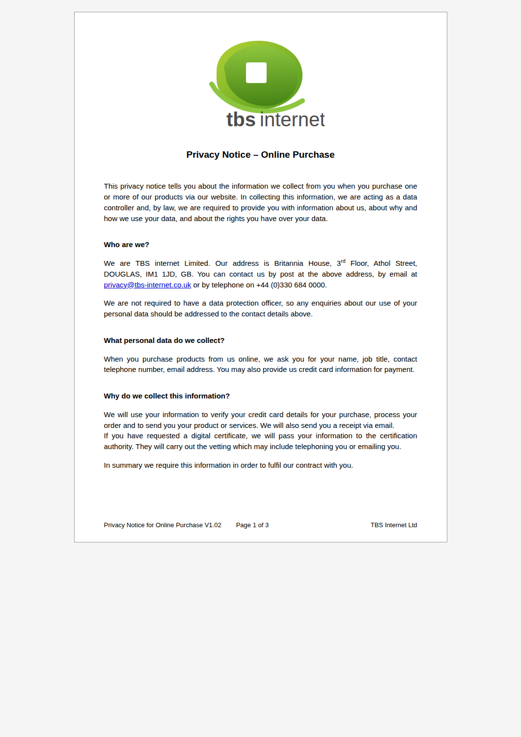tbs internet
Privacy Notice – Online Purchase
This privacy notice tells you about the information we collect from you when you purchase one or more of our products via our website. In collecting this information, we are acting as a data controller and, by law, we are required to provide you with information about us, about why and how we use your data, and about the rights you have over your data.
Who are we?
We are TBS internet Limited. Our address is Britannia House, 3rd Floor, Athol Street, DOUGLAS, IM1 1JD, GB. You can contact us by post at the above address, by email at privacy@tbs-internet.co.uk or by telephone on +44 (0)330 684 0000.
We are not required to have a data protection officer, so any enquiries about our use of your personal data should be addressed to the contact details above.
What personal data do we collect?
When you purchase products from us online, we ask you for your name, job title, contact telephone number, email address. You may also provide us credit card information for payment.
Why do we collect this information?
We will use your information to verify your credit card details for your purchase, process your order and to send you your product or services. We will also send you a receipt via email.
If you have requested a digital certificate, we will pass your information to the certification authority. They will carry out the vetting which may include telephoning you or emailing you.
In summary we require this information in order to fulfil our contract with you.
Privacy Notice for Online Purchase V1.02 Page 1 of 3 TBS Internet Ltd